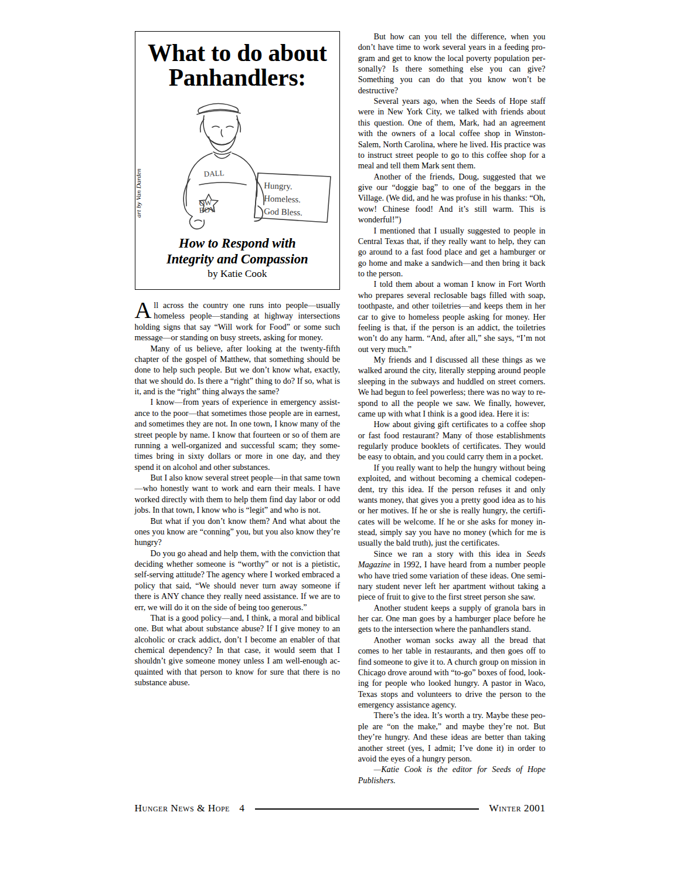What to do about
Panhandlers:
art by Van Darden
DALL OW BOY Hungry. Homeless. God Bless.
How to Respond with
Integrity and Compassion
by Katie Cook
All across the country one runs into people—usually homeless people—standing at highway intersections holding signs that say “Will work for Food” or some such message—or standing on busy streets, asking for money.
Many of us believe, after looking at the twenty-fifth chapter of the gospel of Matthew, that something should be done to help such people. But we don’t know what, exactly, that we should do. Is there a “right” thing to do? If so, what is it, and is the “right” thing always the same?
I know—from years of experience in emergency assistance to the poor—that sometimes those people are in earnest, and sometimes they are not. In one town, I know many of the street people by name. I know that fourteen or so of them are running a well-organized and successful scam; they sometimes bring in sixty dollars or more in one day, and they spend it on alcohol and other substances.
But I also know several street people—in that same town—who honestly want to work and earn their meals. I have worked directly with them to help them find day labor or odd jobs. In that town, I know who is “legit” and who is not.
But what if you don’t know them? And what about the ones you know are “conning” you, but you also know they’re hungry?
Do you go ahead and help them, with the conviction that deciding whether someone is “worthy” or not is a pietistic, self-serving attitude? The agency where I worked embraced a policy that said, “We should never turn away someone if there is ANY chance they really need assistance. If we are to err, we will do it on the side of being too generous.”
That is a good policy—and, I think, a moral and biblical one. But what about substance abuse? If I give money to an alcoholic or crack addict, don’t I become an enabler of that chemical dependency? In that case, it would seem that I shouldn’t give someone money unless I am well-enough acquainted with that person to know for sure that there is no substance abuse.
But how can you tell the difference, when you don’t have time to work several years in a feeding program and get to know the local poverty population personally? Is there something else you can give? Something you can do that you know won’t be destructive?
Several years ago, when the Seeds of Hope staff were in New York City, we talked with friends about this question. One of them, Mark, had an agreement with the owners of a local coffee shop in Winston-Salem, North Carolina, where he lived. His practice was to instruct street people to go to this coffee shop for a meal and tell them Mark sent them.
Another of the friends, Doug, suggested that we give our “doggie bag” to one of the beggars in the Village. (We did, and he was profuse in his thanks: “Oh, wow! Chinese food! And it’s still warm. This is wonderful!”)
I mentioned that I usually suggested to people in Central Texas that, if they really want to help, they can go around to a fast food place and get a hamburger or go home and make a sandwich—and then bring it back to the person.
I told them about a woman I know in Fort Worth who prepares several reclosable bags filled with soap, toothpaste, and other toiletries—and keeps them in her car to give to homeless people asking for money. Her feeling is that, if the person is an addict, the toiletries won’t do any harm. “And, after all,” she says, “I’m not out very much.”
My friends and I discussed all these things as we walked around the city, literally stepping around people sleeping in the subways and huddled on street corners. We had begun to feel powerless; there was no way to respond to all the people we saw. We finally, however, came up with what I think is a good idea. Here it is:
How about giving gift certificates to a coffee shop or fast food restaurant? Many of those establishments regularly produce booklets of certificates. They would be easy to obtain, and you could carry them in a pocket.
If you really want to help the hungry without being exploited, and without becoming a chemical codependent, try this idea. If the person refuses it and only wants money, that gives you a pretty good idea as to his or her motives. If he or she is really hungry, the certificates will be welcome. If he or she asks for money instead, simply say you have no money (which for me is usually the bald truth), just the certificates.
Since we ran a story with this idea in Seeds Magazine in 1992, I have heard from a number people who have tried some variation of these ideas. One seminary student never left her apartment without taking a piece of fruit to give to the first street person she saw.
Another student keeps a supply of granola bars in her car. One man goes by a hamburger place before he gets to the intersection where the panhandlers stand.
Another woman socks away all the bread that comes to her table in restaurants, and then goes off to find someone to give it to. A church group on mission in Chicago drove around with “to-go” boxes of food, looking for people who looked hungry. A pastor in Waco, Texas stops and volunteers to drive the person to the emergency assistance agency.
There’s the idea. It’s worth a try. Maybe these people are “on the make,” and maybe they’re not. But they’re hungry. And these ideas are better than taking another street (yes, I admit; I’ve done it) in order to avoid the eyes of a hungry person.
—Katie Cook is the editor for Seeds of Hope Publishers.
Hunger News & Hope 4
Winter 2001